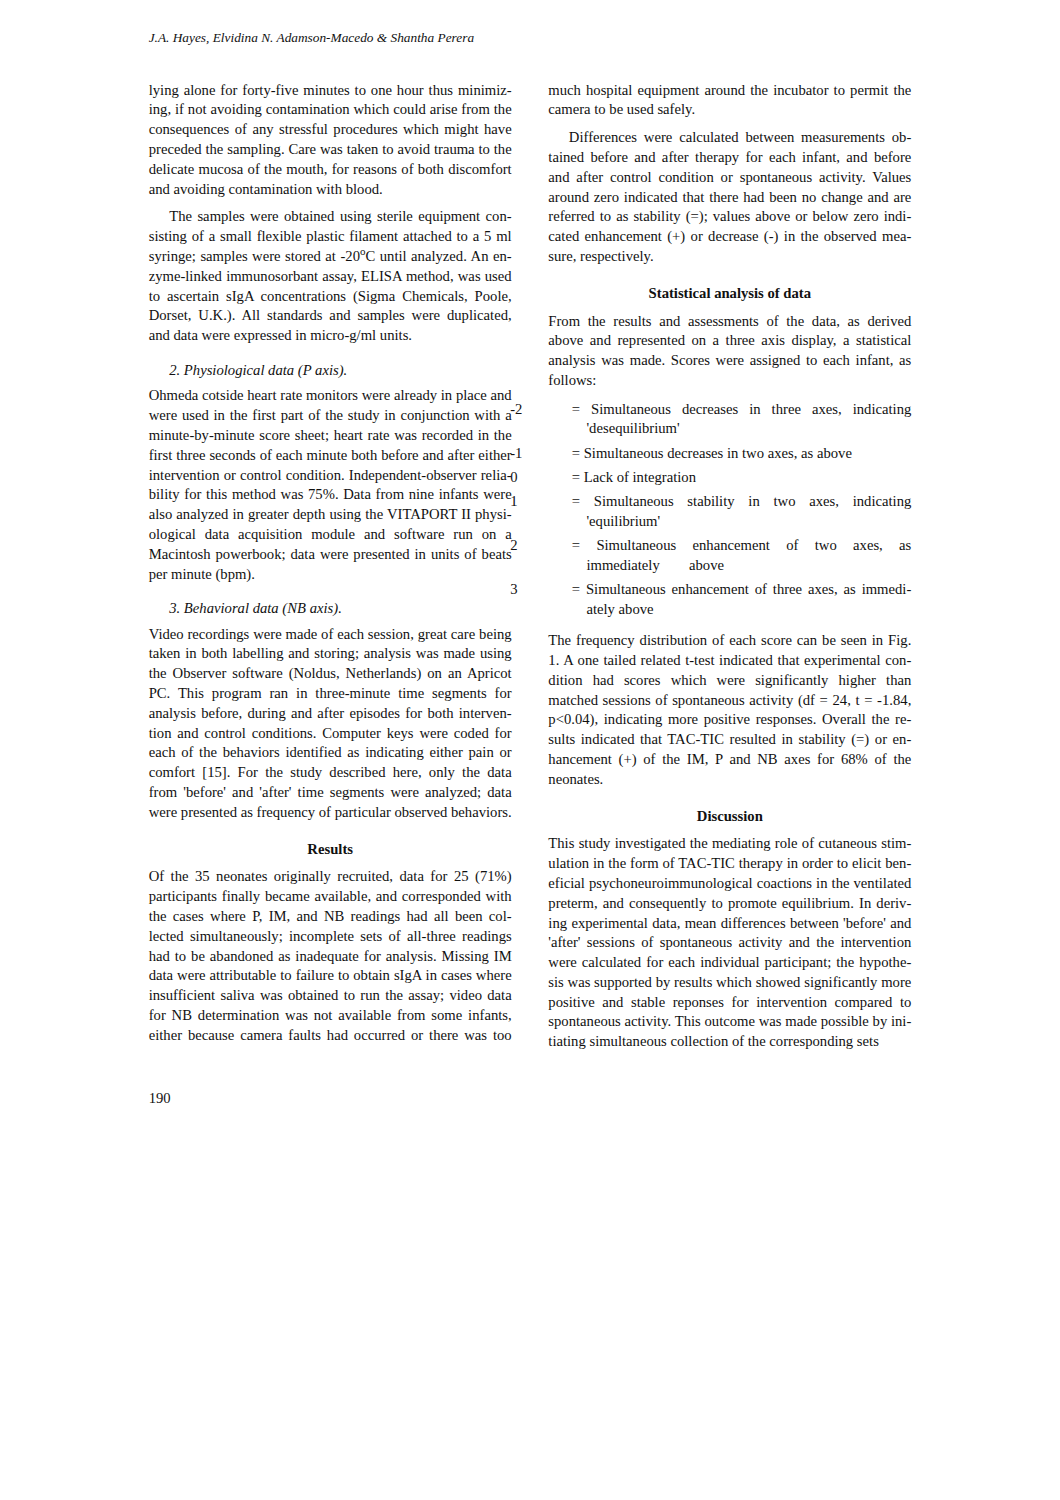J.A. Hayes, Elvidina N. Adamson-Macedo & Shantha Perera
lying alone for forty-five minutes to one hour thus minimizing, if not avoiding contamination which could arise from the consequences of any stressful procedures which might have preceded the sampling. Care was taken to avoid trauma to the delicate mucosa of the mouth, for reasons of both discomfort and avoiding contamination with blood.
The samples were obtained using sterile equipment consisting of a small flexible plastic filament attached to a 5 ml syringe; samples were stored at -20oC until analyzed. An enzyme-linked immunosorbant assay, ELISA method, was used to ascertain sIgA concentrations (Sigma Chemicals, Poole, Dorset, U.K.). All standards and samples were duplicated, and data were expressed in micro-g/ml units.
2. Physiological data (P axis).
Ohmeda cotside heart rate monitors were already in place and were used in the first part of the study in conjunction with a minute-by-minute score sheet; heart rate was recorded in the first three seconds of each minute both before and after either intervention or control condition. Independent-observer reliability for this method was 75%. Data from nine infants were also analyzed in greater depth using the VITAPORT II physiological data acquisition module and software run on a Macintosh powerbook; data were presented in units of beats per minute (bpm).
3. Behavioral data (NB axis).
Video recordings were made of each session, great care being taken in both labelling and storing; analysis was made using the Observer software (Noldus, Netherlands) on an Apricot PC. This program ran in three-minute time segments for analysis before, during and after episodes for both intervention and control conditions. Computer keys were coded for each of the behaviors identified as indicating either pain or comfort [15]. For the study described here, only the data from 'before' and 'after' time segments were analyzed; data were presented as frequency of particular observed behaviors.
Results
Of the 35 neonates originally recruited, data for 25 (71%) participants finally became available, and corresponded with the cases where P, IM, and NB readings had all been collected simultaneously; incomplete sets of all-three readings had to be abandoned as inadequate for analysis. Missing IM data were attributable to failure to obtain sIgA in cases where insufficient saliva was obtained to run the assay; video data for NB determination was not available from some infants, either because camera faults had occurred or there was too much hospital equipment around the incubator to permit the camera to be used safely.
Differences were calculated between measurements obtained before and after therapy for each infant, and before and after control condition or spontaneous activity. Values around zero indicated that there had been no change and are referred to as stability (=); values above or below zero indicated enhancement (+) or decrease (-) in the observed measure, respectively.
Statistical analysis of data
From the results and assessments of the data, as derived above and represented on a three axis display, a statistical analysis was made. Scores were assigned to each infant, as follows:
-2= Simultaneous decreases in three axes, indicating 'desequilibrium'
-1= Simultaneous decreases in two axes, as above
0= Lack of integration
1= Simultaneous stability in two axes, indicating 'equilibrium'
2= Simultaneous enhancement of two axes, as immediately above
3= Simultaneous enhancement of three axes, as immediately above
The frequency distribution of each score can be seen in Fig. 1. A one tailed related t-test indicated that experimental condition had scores which were significantly higher than matched sessions of spontaneous activity (df = 24, t = -1.84, p<0.04), indicating more positive responses. Overall the results indicated that TAC-TIC resulted in stability (=) or enhancement (+) of the IM, P and NB axes for 68% of the neonates.
Discussion
This study investigated the mediating role of cutaneous stimulation in the form of TAC-TIC therapy in order to elicit beneficial psychoneuroimmunological coactions in the ventilated preterm, and consequently to promote equilibrium. In deriving experimental data, mean differences between 'before' and 'after' sessions of spontaneous activity and the intervention were calculated for each individual participant; the hypothesis was supported by results which showed significantly more positive and stable reponses for intervention compared to spontaneous activity. This outcome was made possible by initiating simultaneous collection of the corresponding sets
190